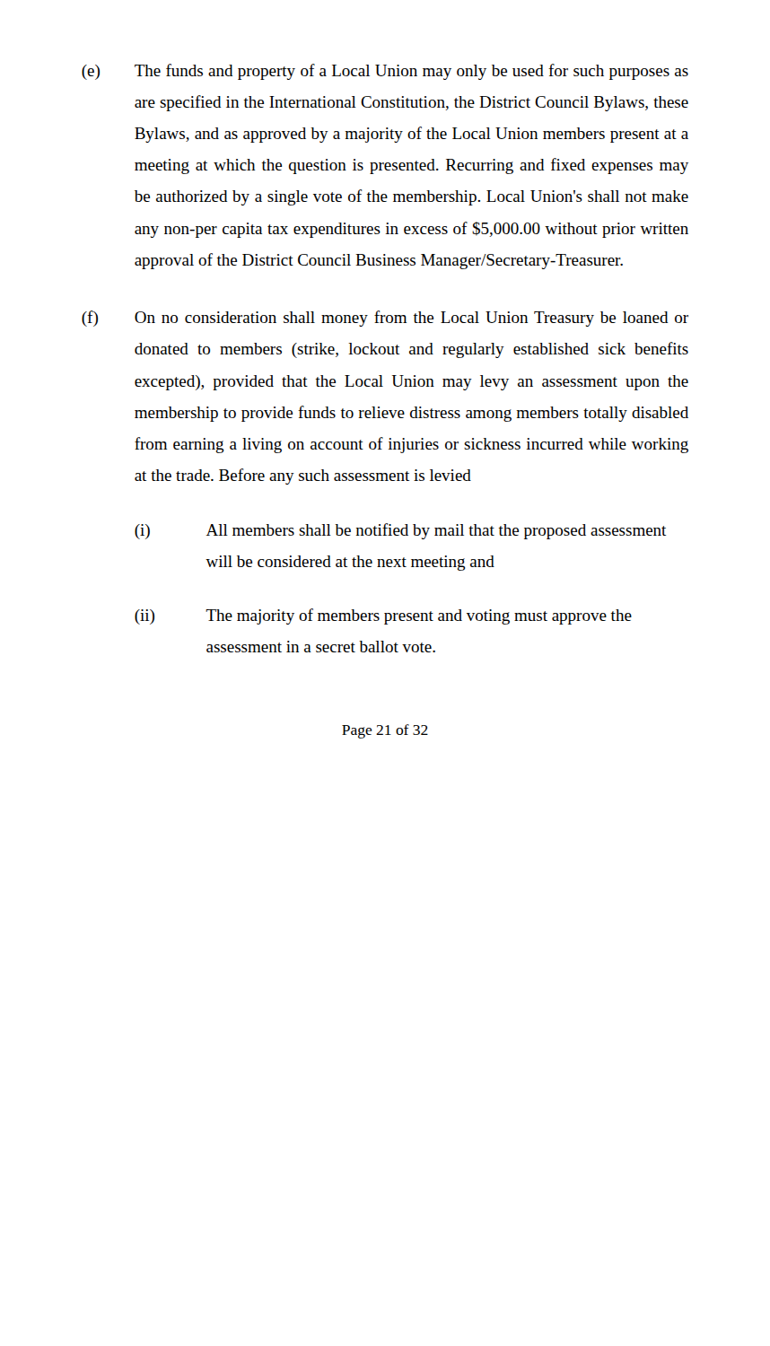(e) The funds and property of a Local Union may only be used for such purposes as are specified in the International Constitution, the District Council Bylaws, these Bylaws, and as approved by a majority of the Local Union members present at a meeting at which the question is presented. Recurring and fixed expenses may be authorized by a single vote of the membership. Local Union's shall not make any non-per capita tax expenditures in excess of $5,000.00 without prior written approval of the District Council Business Manager/Secretary-Treasurer.
(f) On no consideration shall money from the Local Union Treasury be loaned or donated to members (strike, lockout and regularly established sick benefits excepted), provided that the Local Union may levy an assessment upon the membership to provide funds to relieve distress among members totally disabled from earning a living on account of injuries or sickness incurred while working at the trade. Before any such assessment is levied
(i) All members shall be notified by mail that the proposed assessment will be considered at the next meeting and
(ii) The majority of members present and voting must approve the assessment in a secret ballot vote.
Page 21 of 32